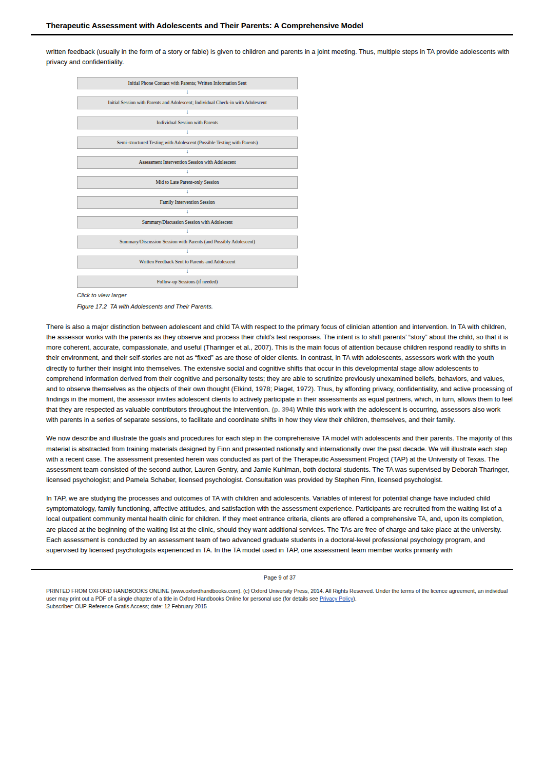Therapeutic Assessment with Adolescents and Their Parents: A Comprehensive Model
written feedback (usually in the form of a story or fable) is given to children and parents in a joint meeting. Thus, multiple steps in TA provide adolescents with privacy and confidentiality.
Initial Phone Contact with Parents; Written Information Sent
Initial Session with Parents and Adolescent; Individual Check-in with Adolescent
Individual Session with Parents
Semi-structured Testing with Adolescent (Possible Testing with Parents)
Assessment Intervention Session with Adolescent
Mid to Late Parent-only Session
Family Intervention Session
Summary/Discussion Session with Adolescent
Summary/Discussion Session with Parents (and Possibly Adolescent)
Written Feedback Sent to Parents and Adolescent
Follow-up Sessions (if needed)
Click to view larger
Figure 17.2 TA with Adolescents and Their Parents.
There is also a major distinction between adolescent and child TA with respect to the primary focus of clinician attention and intervention. In TA with children, the assessor works with the parents as they observe and process their child’s test responses. The intent is to shift parents’ “story” about the child, so that it is more coherent, accurate, compassionate, and useful (Tharinger et al., 2007). This is the main focus of attention because children respond readily to shifts in their environment, and their self-stories are not as “fixed” as are those of older clients. In contrast, in TA with adolescents, assessors work with the youth directly to further their insight into themselves. The extensive social and cognitive shifts that occur in this developmental stage allow adolescents to comprehend information derived from their cognitive and personality tests; they are able to scrutinize previously unexamined beliefs, behaviors, and values, and to observe themselves as the objects of their own thought (Elkind, 1978; Piaget, 1972). Thus, by affording privacy, confidentiality, and active processing of findings in the moment, the assessor invites adolescent clients to actively participate in their assessments as equal partners, which, in turn, allows them to feel that they are respected as valuable contributors throughout the intervention. (p. 394) While this work with the adolescent is occurring, assessors also work with parents in a series of separate sessions, to facilitate and coordinate shifts in how they view their children, themselves, and their family.
We now describe and illustrate the goals and procedures for each step in the comprehensive TA model with adolescents and their parents. The majority of this material is abstracted from training materials designed by Finn and presented nationally and internationally over the past decade. We will illustrate each step with a recent case. The assessment presented herein was conducted as part of the Therapeutic Assessment Project (TAP) at the University of Texas. The assessment team consisted of the second author, Lauren Gentry, and Jamie Kuhlman, both doctoral students. The TA was supervised by Deborah Tharinger, licensed psychologist; and Pamela Schaber, licensed psychologist. Consultation was provided by Stephen Finn, licensed psychologist.
In TAP, we are studying the processes and outcomes of TA with children and adolescents. Variables of interest for potential change have included child symptomatology, family functioning, affective attitudes, and satisfaction with the assessment experience. Participants are recruited from the waiting list of a local outpatient community mental health clinic for children. If they meet entrance criteria, clients are offered a comprehensive TA, and, upon its completion, are placed at the beginning of the waiting list at the clinic, should they want additional services. The TAs are free of charge and take place at the university. Each assessment is conducted by an assessment team of two advanced graduate students in a doctoral-level professional psychology program, and supervised by licensed psychologists experienced in TA. In the TA model used in TAP, one assessment team member works primarily with
Page 9 of 37
PRINTED FROM OXFORD HANDBOOKS ONLINE (www.oxfordhandbooks.com). (c) Oxford University Press, 2014. All Rights Reserved. Under the terms of the licence agreement, an individual user may print out a PDF of a single chapter of a title in Oxford Handbooks Online for personal use (for details see Privacy Policy).
Subscriber: OUP-Reference Gratis Access; date: 12 February 2015